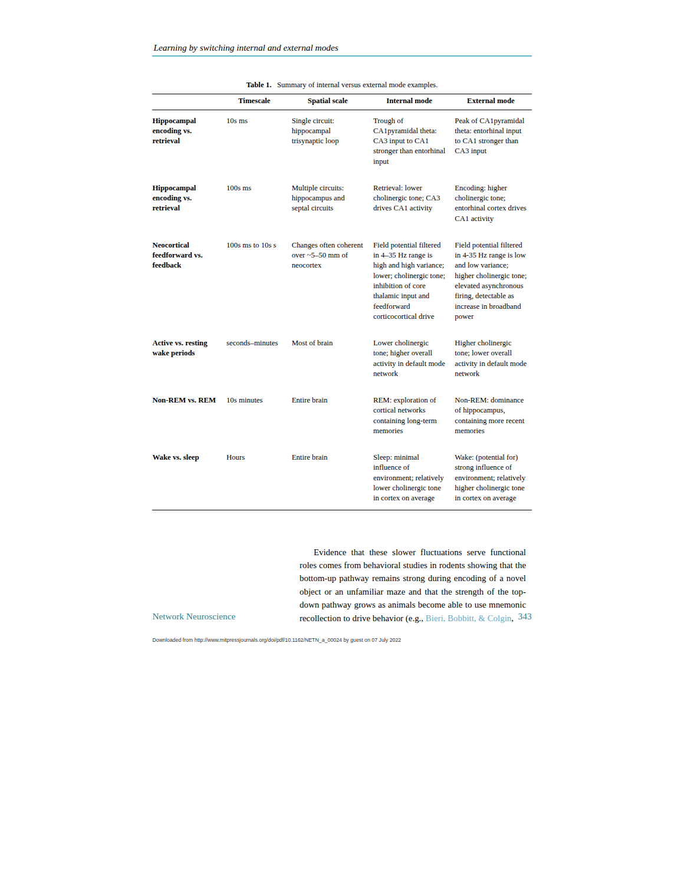Learning by switching internal and external modes
Table 1. Summary of internal versus external mode examples.
| | Timescale | Spatial scale | Internal mode | External mode |
| --- | --- | --- | --- | --- |
| Hippocampal encoding vs. retrieval | 10s ms | Single circuit: hippocampal trisynaptic loop | Trough of CA1pyramidal theta: CA3 input to CA1 stronger than entorhinal input | Peak of CA1pyramidal theta: entorhinal input to CA1 stronger than CA3 input |
| Hippocampal encoding vs. retrieval | 100s ms | Multiple circuits: hippocampus and septal circuits | Retrieval: lower cholinergic tone; CA3 drives CA1 activity | Encoding: higher cholinergic tone; entorhinal cortex drives CA1 activity |
| Neocortical feedforward vs. feedback | 100s ms to 10s s | Changes often coherent over ~5–50 mm of neocortex | Field potential filtered in 4–35 Hz range is high and high variance; lower; cholinergic tone; inhibition of core thalamic input and feedforward corticocortical drive | Field potential filtered in 4-35 Hz range is low and low variance; higher cholinergic tone; elevated asynchronous firing, detectable as increase in broadband power |
| Active vs. resting wake periods | seconds–minutes | Most of brain | Lower cholinergic tone; higher overall activity in default mode network | Higher cholinergic tone; lower overall activity in default mode network |
| Non-REM vs. REM | 10s minutes | Entire brain | REM: exploration of cortical networks containing long-term memories | Non-REM: dominance of hippocampus, containing more recent memories |
| Wake vs. sleep | Hours | Entire brain | Sleep: minimal influence of environment; relatively lower cholinergic tone in cortex on average | Wake: (potential for) strong influence of environment; relatively higher cholinergic tone in cortex on average |
Evidence that these slower fluctuations serve functional roles comes from behavioral studies in rodents showing that the bottom-up pathway remains strong during encoding of a novel object or an unfamiliar maze and that the strength of the top-down pathway grows as animals become able to use mnemonic recollection to drive behavior (e.g., Bieri, Bobbitt, & Colgin,
Network Neuroscience
343
Downloaded from http://www.mitpressjournals.org/doi/pdf/10.1162/NETN_a_00024 by guest on 07 July 2022